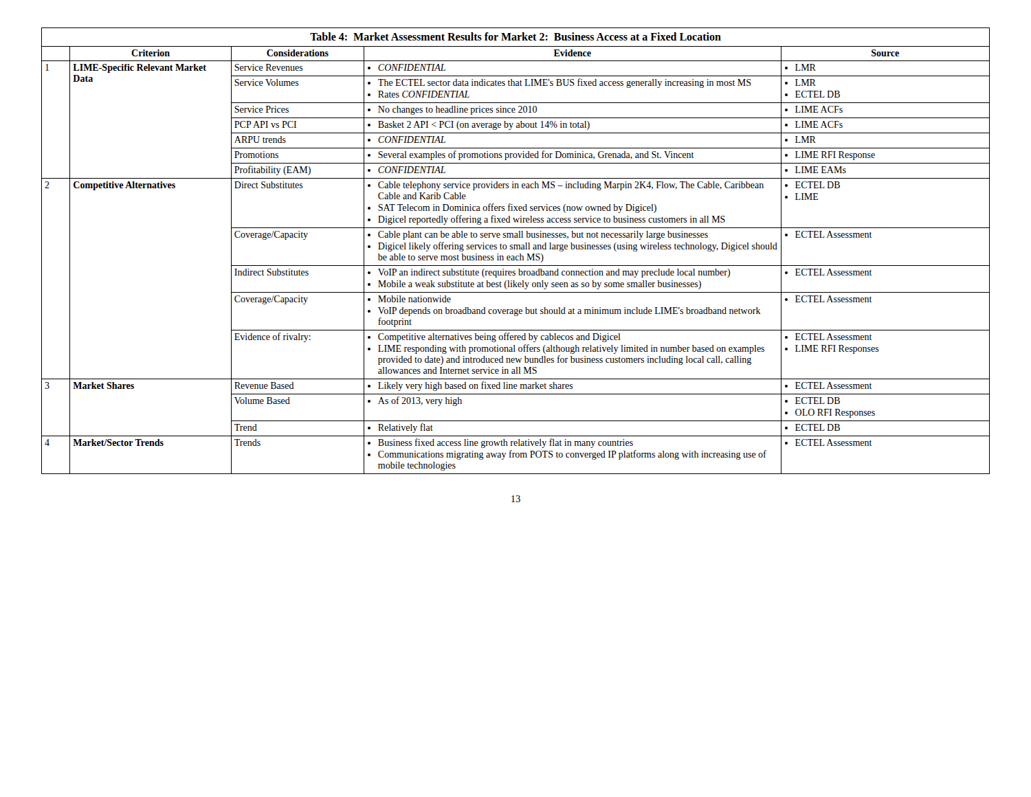Table 4: Market Assessment Results for Market 2: Business Access at a Fixed Location
| | Criterion | Considerations | Evidence | Source |
| --- | --- | --- | --- | --- |
| 1 | LIME-Specific Relevant Market Data | Service Revenues | CONFIDENTIAL | LMR |
| Service Volumes | The ECTEL sector data indicates that LIME's BUS fixed access generally increasing in most MS Rates CONFIDENTIAL | LMR ECTEL DB |
| Service Prices | No changes to headline prices since 2010 | LIME ACFs |
| PCP API vs PCI | Basket 2 API < PCI (on average by about 14% in total) | LIME ACFs |
| ARPU trends | CONFIDENTIAL | LMR |
| Promotions | Several examples of promotions provided for Dominica, Grenada, and St. Vincent | LIME RFI Response |
| Profitability (EAM) | CONFIDENTIAL | LIME EAMs |
| 2 | Competitive Alternatives | Direct Substitutes | Cable telephony service providers in each MS – including Marpin 2K4, Flow, The Cable, Caribbean Cable and Karib Cable SAT Telecom in Dominica offers fixed services (now owned by Digicel) Digicel reportedly offering a fixed wireless access service to business customers in all MS | ECTEL DB LIME |
| Coverage/Capacity | Cable plant can be able to serve small businesses, but not necessarily large businesses Digicel likely offering services to small and large businesses (using wireless technology, Digicel should be able to serve most business in each MS) | ECTEL Assessment |
| Indirect Substitutes | VoIP an indirect substitute (requires broadband connection and may preclude local number) Mobile a weak substitute at best (likely only seen as so by some smaller businesses) | ECTEL Assessment |
| Coverage/Capacity | Mobile nationwide VoIP depends on broadband coverage but should at a minimum include LIME's broadband network footprint | ECTEL Assessment |
| Evidence of rivalry: | Competitive alternatives being offered by cablecos and Digicel LIME responding with promotional offers (although relatively limited in number based on examples provided to date) and introduced new bundles for business customers including local call, calling allowances and Internet service in all MS | ECTEL Assessment LIME RFI Responses |
| 3 | Market Shares | Revenue Based | Likely very high based on fixed line market shares | ECTEL Assessment |
| Volume Based | As of 2013, very high | ECTEL DB OLO RFI Responses |
| Trend | Relatively flat | ECTEL DB |
| 4 | Market/Sector Trends | Trends | Business fixed access line growth relatively flat in many countries Communications migrating away from POTS to converged IP platforms along with increasing use of mobile technologies | ECTEL Assessment |
13